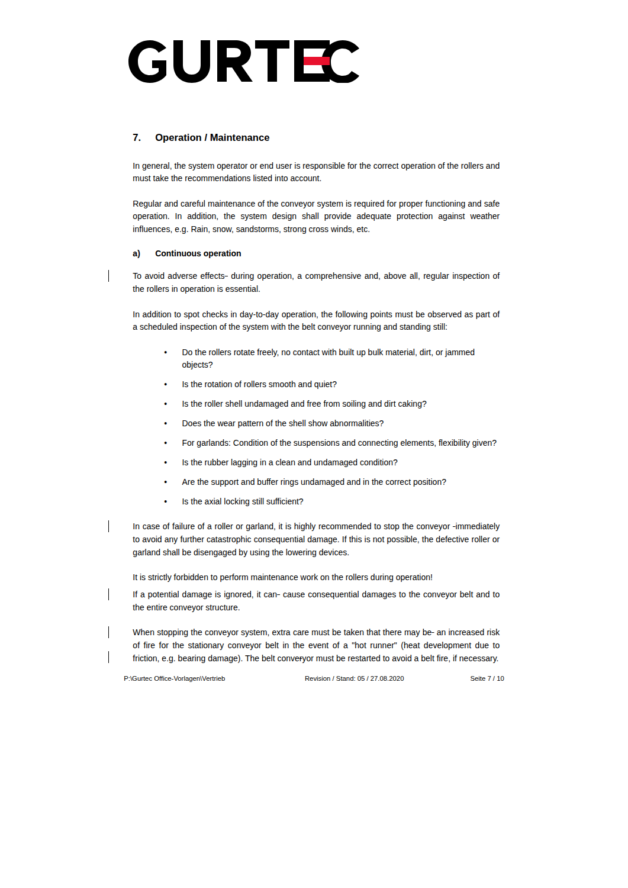7. Operation / Maintenance
In general, the system operator or end user is responsible for the correct operation of the rollers and must take the recommendations listed into account.
Regular and careful maintenance of the conveyor system is required for proper functioning and safe operation. In addition, the system design shall provide adequate protection against weather influences, e.g. Rain, snow, sandstorms, strong cross winds, etc.
a) Continuous operation
To avoid adverse effects during operation, a comprehensive and, above all, regular inspection of the rollers in operation is essential.
In addition to spot checks in day-to-day operation, the following points must be observed as part of a scheduled inspection of the system with the belt conveyor running and standing still:
Do the rollers rotate freely, no contact with built up bulk material, dirt, or jammed objects?
Is the rotation of rollers smooth and quiet?
Is the roller shell undamaged and free from soiling and dirt caking?
Does the wear pattern of the shell show abnormalities?
For garlands: Condition of the suspensions and connecting elements, flexibility given?
Is the rubber lagging in a clean and undamaged condition?
Are the support and buffer rings undamaged and in the correct position?
Is the axial locking still sufficient?
In case of failure of a roller or garland, it is highly recommended to stop the conveyor immediately to avoid any further catastrophic consequential damage. If this is not possible, the defective roller or garland shall be disengaged by using the lowering devices.
It is strictly forbidden to perform maintenance work on the rollers during operation!
If a potential damage is ignored, it can cause consequential damages to the conveyor belt and to the entire conveyor structure.
When stopping the conveyor system, extra care must be taken that there may be an increased risk of fire for the stationary conveyor belt in the event of a "hot runner" (heat development due to friction, e.g. bearing damage). The belt converyor must be restarted to avoid a belt fire, if necessary.
P:\Gurtec Office-Vorlagen\Vertrieb Revision / Stand: 05 / 27.08.2020 Seite 7 / 10